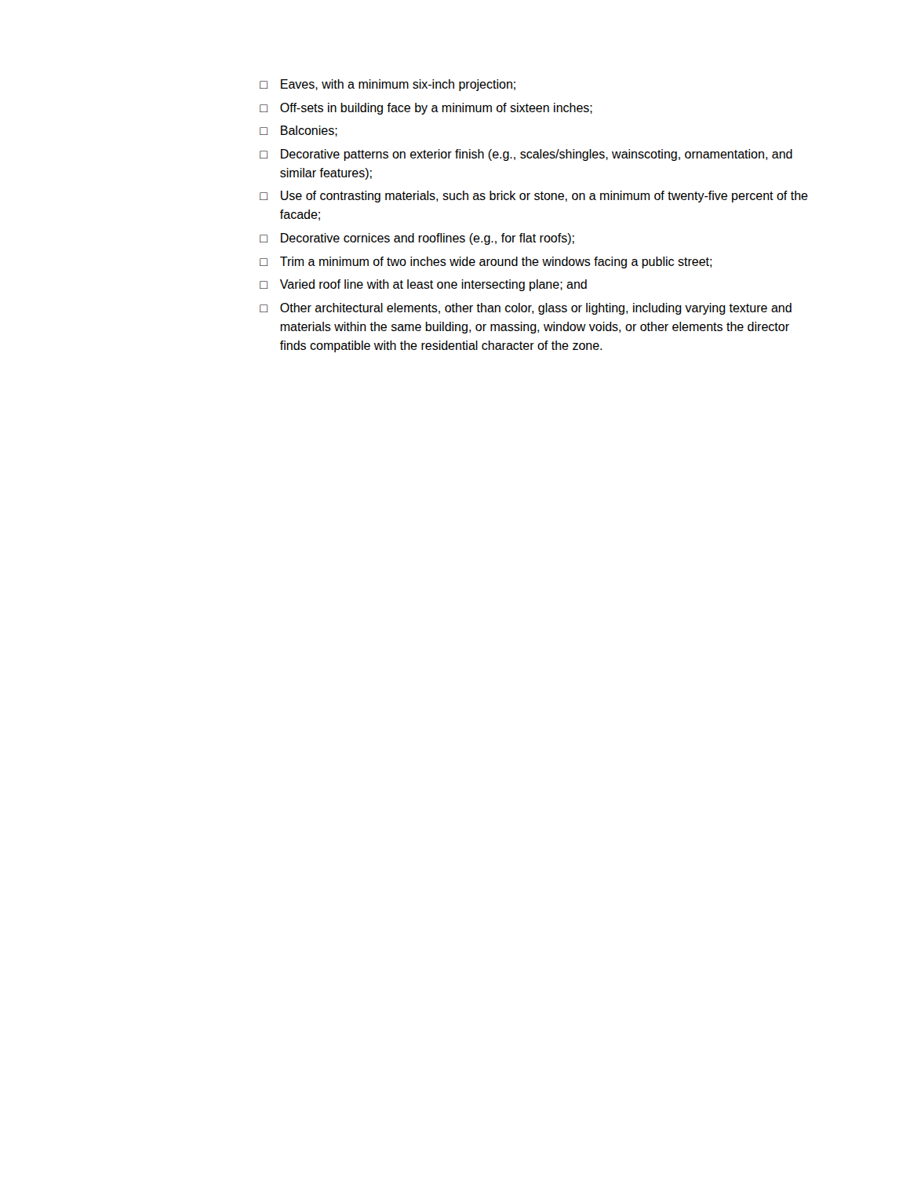Eaves, with a minimum six-inch projection;
Off-sets in building face by a minimum of sixteen inches;
Balconies;
Decorative patterns on exterior finish (e.g., scales/shingles, wainscoting, ornamentation, and similar features);
Use of contrasting materials, such as brick or stone, on a minimum of twenty-five percent of the facade;
Decorative cornices and rooflines (e.g., for flat roofs);
Trim a minimum of two inches wide around the windows facing a public street;
Varied roof line with at least one intersecting plane; and
Other architectural elements, other than color, glass or lighting, including varying texture and materials within the same building, or massing, window voids, or other elements the director finds compatible with the residential character of the zone.